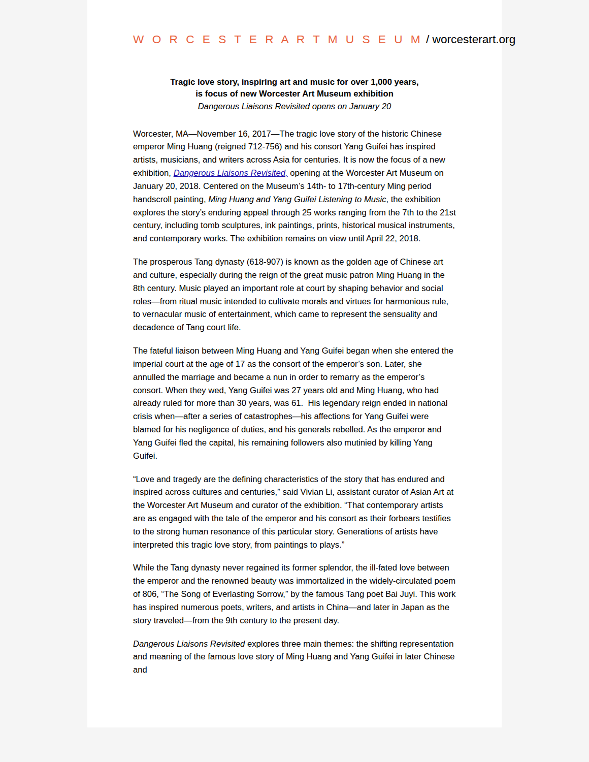W O R C E S T E R A R T M U S E U M / worcesterart.org
Tragic love story, inspiring art and music for over 1,000 years,
is focus of new Worcester Art Museum exhibition
Dangerous Liaisons Revisited opens on January 20
Worcester, MA—November 16, 2017—The tragic love story of the historic Chinese emperor Ming Huang (reigned 712-756) and his consort Yang Guifei has inspired artists, musicians, and writers across Asia for centuries. It is now the focus of a new exhibition, Dangerous Liaisons Revisited, opening at the Worcester Art Museum on January 20, 2018. Centered on the Museum’s 14th- to 17th-century Ming period handscroll painting, Ming Huang and Yang Guifei Listening to Music, the exhibition explores the story’s enduring appeal through 25 works ranging from the 7th to the 21st century, including tomb sculptures, ink paintings, prints, historical musical instruments, and contemporary works. The exhibition remains on view until April 22, 2018.
The prosperous Tang dynasty (618-907) is known as the golden age of Chinese art and culture, especially during the reign of the great music patron Ming Huang in the 8th century. Music played an important role at court by shaping behavior and social roles—from ritual music intended to cultivate morals and virtues for harmonious rule, to vernacular music of entertainment, which came to represent the sensuality and decadence of Tang court life.
The fateful liaison between Ming Huang and Yang Guifei began when she entered the imperial court at the age of 17 as the consort of the emperor’s son. Later, she annulled the marriage and became a nun in order to remarry as the emperor’s consort. When they wed, Yang Guifei was 27 years old and Ming Huang, who had already ruled for more than 30 years, was 61. His legendary reign ended in national crisis when—after a series of catastrophes—his affections for Yang Guifei were blamed for his negligence of duties, and his generals rebelled. As the emperor and Yang Guifei fled the capital, his remaining followers also mutinied by killing Yang Guifei.
“Love and tragedy are the defining characteristics of the story that has endured and inspired across cultures and centuries,” said Vivian Li, assistant curator of Asian Art at the Worcester Art Museum and curator of the exhibition. “That contemporary artists are as engaged with the tale of the emperor and his consort as their forbears testifies to the strong human resonance of this particular story. Generations of artists have interpreted this tragic love story, from paintings to plays.”
While the Tang dynasty never regained its former splendor, the ill-fated love between the emperor and the renowned beauty was immortalized in the widely-circulated poem of 806, “The Song of Everlasting Sorrow,” by the famous Tang poet Bai Juyi. This work has inspired numerous poets, writers, and artists in China—and later in Japan as the story traveled—from the 9th century to the present day.
Dangerous Liaisons Revisited explores three main themes: the shifting representation and meaning of the famous love story of Ming Huang and Yang Guifei in later Chinese and